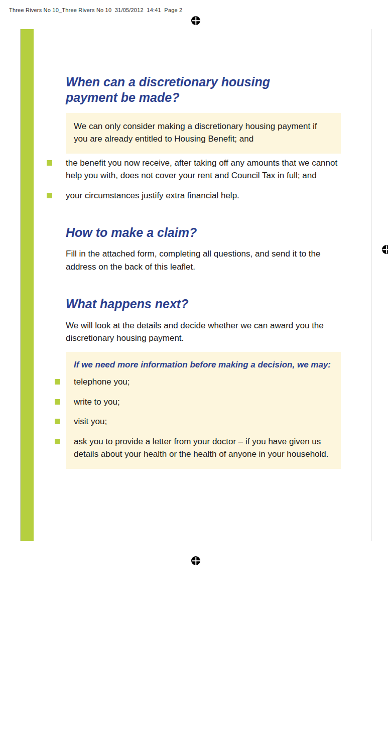Three Rivers No 10_Three Rivers No 10 31/05/2012 14:41 Page 2
When can a discretionary housing
payment be made?
We can only consider making a discretionary housing payment if you are already entitled to Housing Benefit; and
the benefit you now receive, after taking off any amounts that we cannot help you with, does not cover your rent and Council Tax in full; and
your circumstances justify extra financial help.
How to make a claim?
Fill in the attached form, completing all questions, and send it to the address on the back of this leaflet.
What happens next?
We will look at the details and decide whether we can award you the discretionary housing payment.
If we need more information before making a decision, we may:
telephone you;
write to you;
visit you;
ask you to provide a letter from your doctor – if you have given us details about your health or the health of anyone in your household.